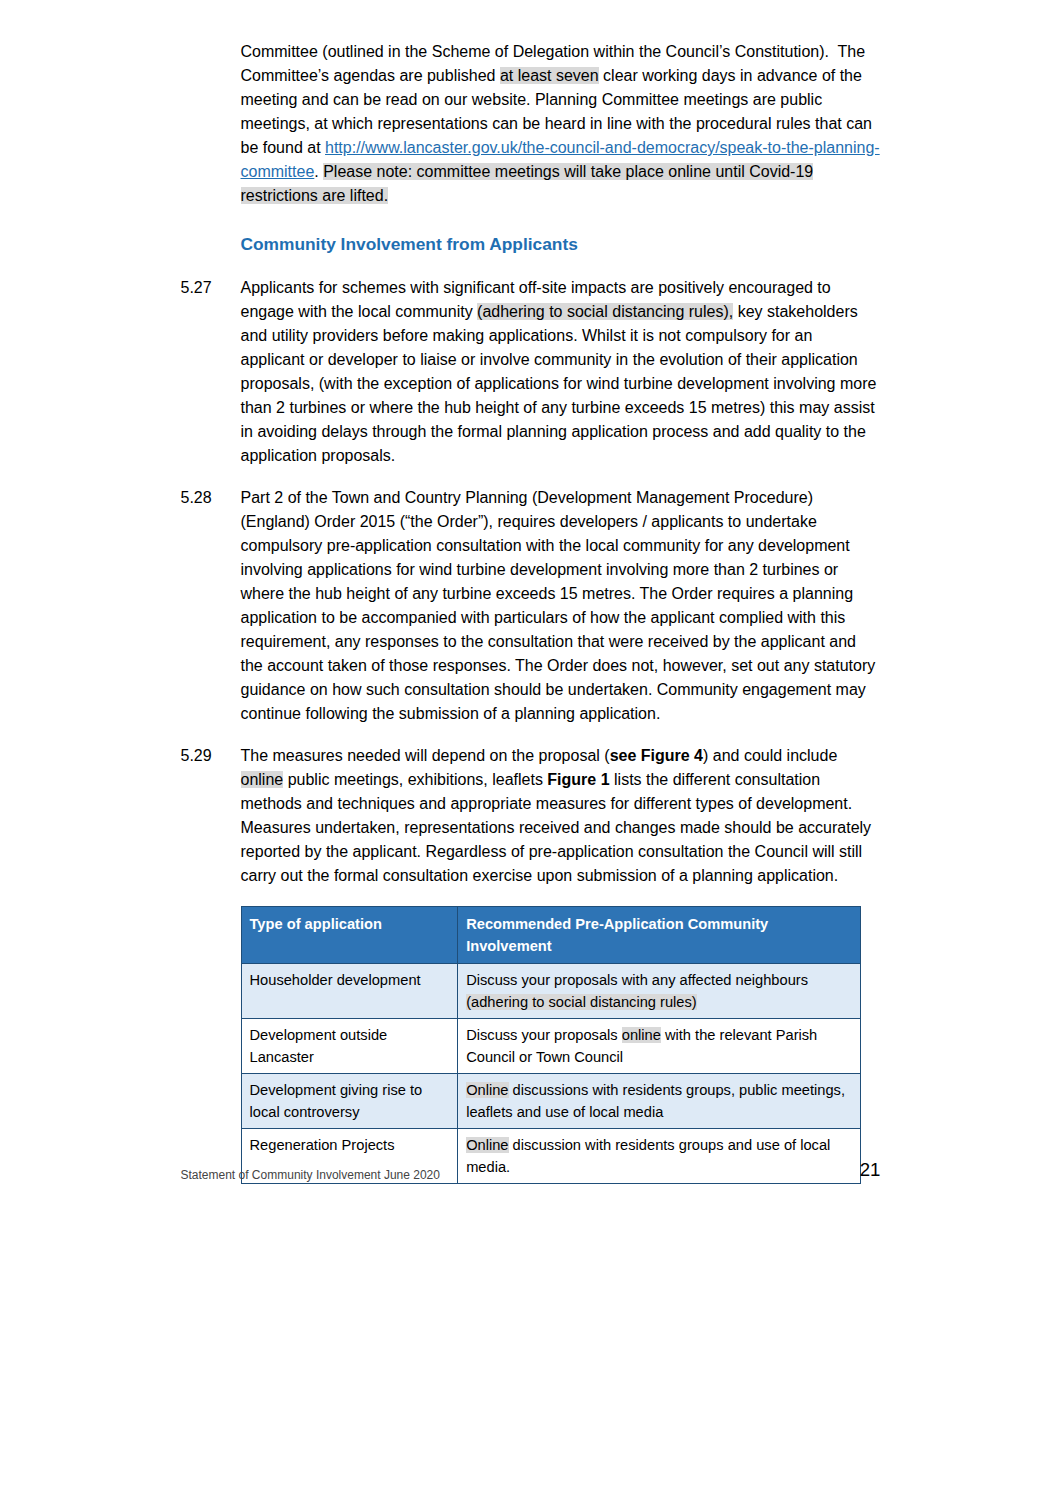Committee (outlined in the Scheme of Delegation within the Council’s Constitution). The Committee’s agendas are published at least seven clear working days in advance of the meeting and can be read on our website. Planning Committee meetings are public meetings, at which representations can be heard in line with the procedural rules that can be found at http://www.lancaster.gov.uk/the-council-and-democracy/speak-to-the-planning-committee. Please note: committee meetings will take place online until Covid-19 restrictions are lifted.
Community Involvement from Applicants
5.27
Applicants for schemes with significant off-site impacts are positively encouraged to engage with the local community (adhering to social distancing rules), key stakeholders and utility providers before making applications. Whilst it is not compulsory for an applicant or developer to liaise or involve community in the evolution of their application proposals, (with the exception of applications for wind turbine development involving more than 2 turbines or where the hub height of any turbine exceeds 15 metres) this may assist in avoiding delays through the formal planning application process and add quality to the application proposals.
5.28
Part 2 of the Town and Country Planning (Development Management Procedure) (England) Order 2015 (“the Order”), requires developers / applicants to undertake compulsory pre-application consultation with the local community for any development involving applications for wind turbine development involving more than 2 turbines or where the hub height of any turbine exceeds 15 metres. The Order requires a planning application to be accompanied with particulars of how the applicant complied with this requirement, any responses to the consultation that were received by the applicant and the account taken of those responses. The Order does not, however, set out any statutory guidance on how such consultation should be undertaken. Community engagement may continue following the submission of a planning application.
5.29
The measures needed will depend on the proposal (see Figure 4) and could include online public meetings, exhibitions, leaflets Figure 1 lists the different consultation methods and techniques and appropriate measures for different types of development. Measures undertaken, representations received and changes made should be accurately reported by the applicant. Regardless of pre-application consultation the Council will still carry out the formal consultation exercise upon submission of a planning application.
| Type of application | Recommended Pre-Application Community Involvement |
| --- | --- |
| Householder development | Discuss your proposals with any affected neighbours (adhering to social distancing rules) |
| Development outside Lancaster | Discuss your proposals online with the relevant Parish Council or Town Council |
| Development giving rise to local controversy | Online discussions with residents groups, public meetings, leaflets and use of local media |
| Regeneration Projects | Online discussion with residents groups and use of local media. |
Statement of Community Involvement June 2020
21